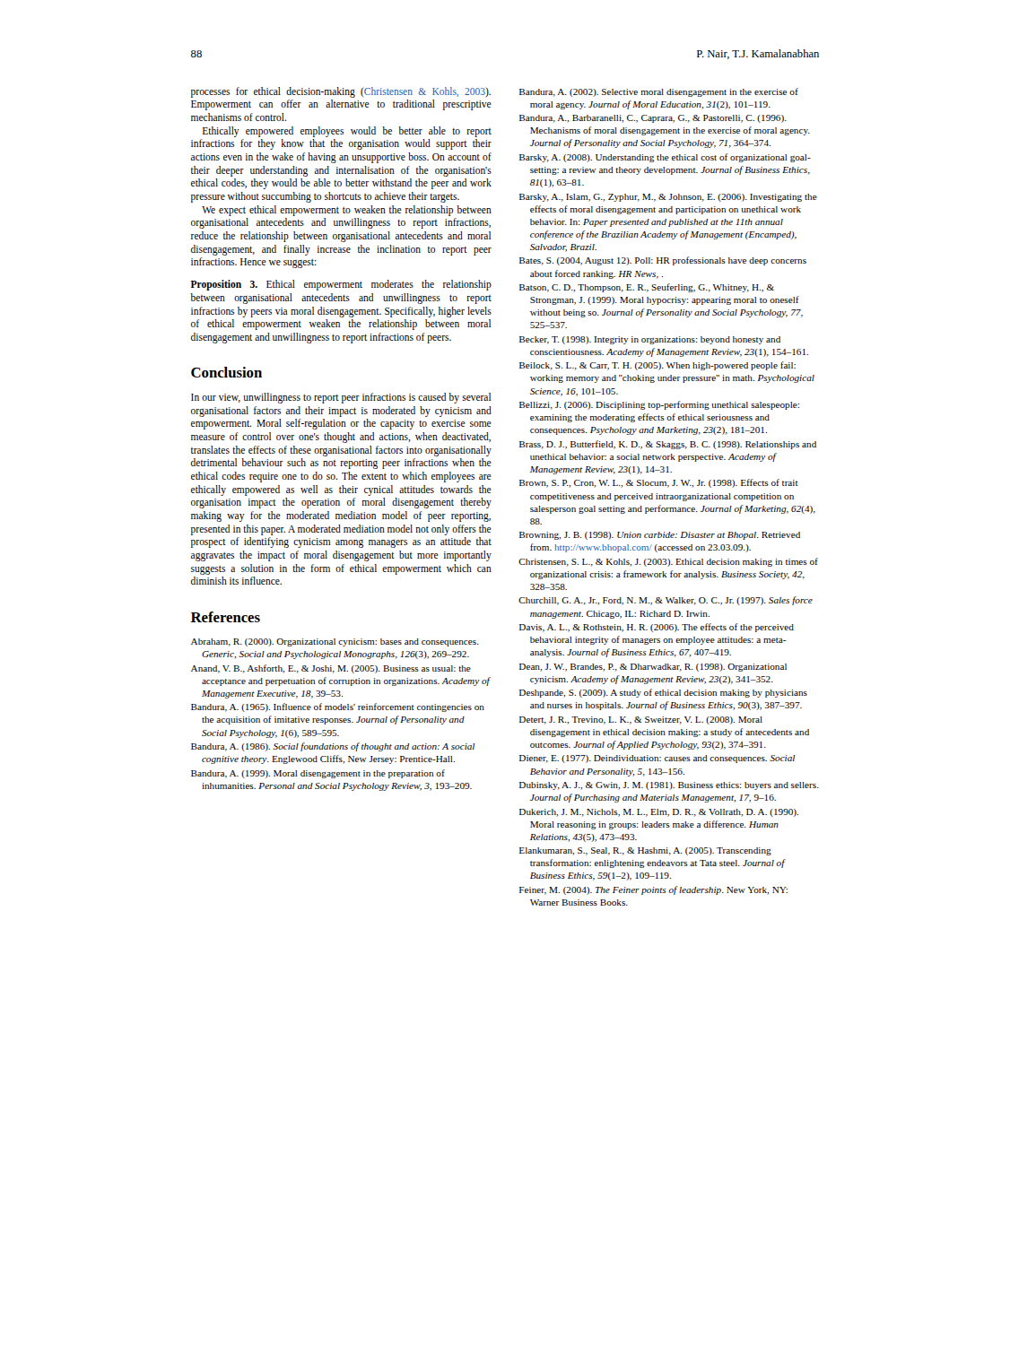88 P. Nair, T.J. Kamalanabhan
processes for ethical decision-making (Christensen & Kohls, 2003). Empowerment can offer an alternative to traditional prescriptive mechanisms of control.
Ethically empowered employees would be better able to report infractions for they know that the organisation would support their actions even in the wake of having an unsupportive boss. On account of their deeper understanding and internalisation of the organisation's ethical codes, they would be able to better withstand the peer and work pressure without succumbing to shortcuts to achieve their targets.
We expect ethical empowerment to weaken the relationship between organisational antecedents and unwillingness to report infractions, reduce the relationship between organisational antecedents and moral disengagement, and finally increase the inclination to report peer infractions. Hence we suggest:
Proposition 3. Ethical empowerment moderates the relationship between organisational antecedents and unwillingness to report infractions by peers via moral disengagement. Specifically, higher levels of ethical empowerment weaken the relationship between moral disengagement and unwillingness to report infractions of peers.
Conclusion
In our view, unwillingness to report peer infractions is caused by several organisational factors and their impact is moderated by cynicism and empowerment. Moral self-regulation or the capacity to exercise some measure of control over one's thought and actions, when deactivated, translates the effects of these organisational factors into organisationally detrimental behaviour such as not reporting peer infractions when the ethical codes require one to do so. The extent to which employees are ethically empowered as well as their cynical attitudes towards the organisation impact the operation of moral disengagement thereby making way for the moderated mediation model of peer reporting, presented in this paper. A moderated mediation model not only offers the prospect of identifying cynicism among managers as an attitude that aggravates the impact of moral disengagement but more importantly suggests a solution in the form of ethical empowerment which can diminish its influence.
References
Abraham, R. (2000). Organizational cynicism: bases and consequences. Generic, Social and Psychological Monographs, 126(3), 269–292.
Anand, V. B., Ashforth, E., & Joshi, M. (2005). Business as usual: the acceptance and perpetuation of corruption in organizations. Academy of Management Executive, 18, 39–53.
Bandura, A. (1965). Influence of models' reinforcement contingencies on the acquisition of imitative responses. Journal of Personality and Social Psychology, 1(6), 589–595.
Bandura, A. (1986). Social foundations of thought and action: A social cognitive theory. Englewood Cliffs, New Jersey: Prentice-Hall.
Bandura, A. (1999). Moral disengagement in the preparation of inhumanities. Personal and Social Psychology Review, 3, 193–209.
Bandura, A. (2002). Selective moral disengagement in the exercise of moral agency. Journal of Moral Education, 31(2), 101–119.
Bandura, A., Barbaranelli, C., Caprara, G., & Pastorelli, C. (1996). Mechanisms of moral disengagement in the exercise of moral agency. Journal of Personality and Social Psychology, 71, 364–374.
Barsky, A. (2008). Understanding the ethical cost of organizational goal-setting: a review and theory development. Journal of Business Ethics, 81(1), 63–81.
Barsky, A., Islam, G., Zyphur, M., & Johnson, E. (2006). Investigating the effects of moral disengagement and participation on unethical work behavior. In: Paper presented and published at the 11th annual conference of the Brazilian Academy of Management (Encamped), Salvador, Brazil.
Bates, S. (2004, August 12). Poll: HR professionals have deep concerns about forced ranking. HR News, .
Batson, C. D., Thompson, E. R., Seuferling, G., Whitney, H., & Strongman, J. (1999). Moral hypocrisy: appearing moral to oneself without being so. Journal of Personality and Social Psychology, 77, 525–537.
Becker, T. (1998). Integrity in organizations: beyond honesty and conscientiousness. Academy of Management Review, 23(1), 154–161.
Beilock, S. L., & Carr, T. H. (2005). When high-powered people fail: working memory and ''choking under pressure'' in math. Psychological Science, 16, 101–105.
Bellizzi, J. (2006). Disciplining top-performing unethical salespeople: examining the moderating effects of ethical seriousness and consequences. Psychology and Marketing, 23(2), 181–201.
Brass, D. J., Butterfield, K. D., & Skaggs, B. C. (1998). Relationships and unethical behavior: a social network perspective. Academy of Management Review, 23(1), 14–31.
Brown, S. P., Cron, W. L., & Slocum, J. W., Jr. (1998). Effects of trait competitiveness and perceived intraorganizational competition on salesperson goal setting and performance. Journal of Marketing, 62(4), 88.
Browning, J. B. (1998). Union carbide: Disaster at Bhopal. Retrieved from. http://www.bhopal.com/ (accessed on 23.03.09.).
Christensen, S. L., & Kohls, J. (2003). Ethical decision making in times of organizational crisis: a framework for analysis. Business Society, 42, 328–358.
Churchill, G. A., Jr., Ford, N. M., & Walker, O. C., Jr. (1997). Sales force management. Chicago, IL: Richard D. Irwin.
Davis, A. L., & Rothstein, H. R. (2006). The effects of the perceived behavioral integrity of managers on employee attitudes: a meta-analysis. Journal of Business Ethics, 67, 407–419.
Dean, J. W., Brandes, P., & Dharwadkar, R. (1998). Organizational cynicism. Academy of Management Review, 23(2), 341–352.
Deshpande, S. (2009). A study of ethical decision making by physicians and nurses in hospitals. Journal of Business Ethics, 90(3), 387–397.
Detert, J. R., Trevino, L. K., & Sweitzer, V. L. (2008). Moral disengagement in ethical decision making: a study of antecedents and outcomes. Journal of Applied Psychology, 93(2), 374–391.
Diener, E. (1977). Deindividuation: causes and consequences. Social Behavior and Personality, 5, 143–156.
Dubinsky, A. J., & Gwin, J. M. (1981). Business ethics: buyers and sellers. Journal of Purchasing and Materials Management, 17, 9–16.
Dukerich, J. M., Nichols, M. L., Elm, D. R., & Vollrath, D. A. (1990). Moral reasoning in groups: leaders make a difference. Human Relations, 43(5), 473–493.
Elankumaran, S., Seal, R., & Hashmi, A. (2005). Transcending transformation: enlightening endeavors at Tata steel. Journal of Business Ethics, 59(1–2), 109–119.
Feiner, M. (2004). The Feiner points of leadership. New York, NY: Warner Business Books.